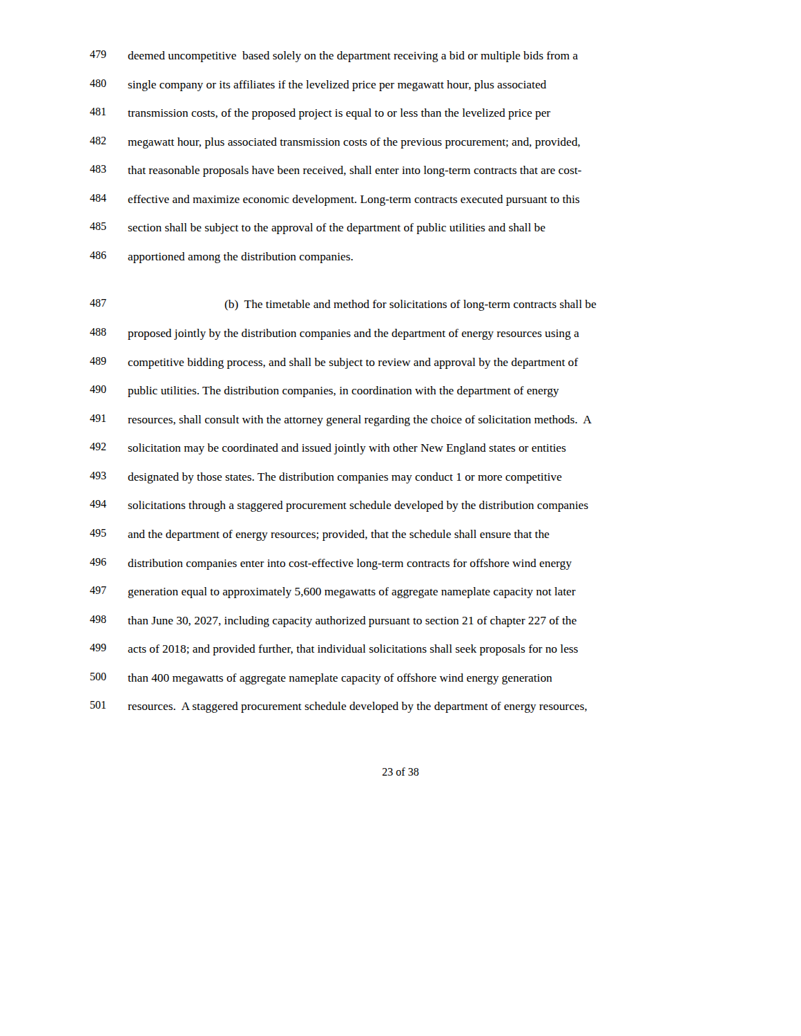479 deemed uncompetitive based solely on the department receiving a bid or multiple bids from a
480 single company or its affiliates if the levelized price per megawatt hour, plus associated
481 transmission costs, of the proposed project is equal to or less than the levelized price per
482 megawatt hour, plus associated transmission costs of the previous procurement; and, provided,
483 that reasonable proposals have been received, shall enter into long-term contracts that are cost-
484 effective and maximize economic development. Long-term contracts executed pursuant to this
485 section shall be subject to the approval of the department of public utilities and shall be
486 apportioned among the distribution companies.
487(b) The timetable and method for solicitations of long-term contracts shall be
488 proposed jointly by the distribution companies and the department of energy resources using a
489 competitive bidding process, and shall be subject to review and approval by the department of
490 public utilities. The distribution companies, in coordination with the department of energy
491 resources, shall consult with the attorney general regarding the choice of solicitation methods. A
492 solicitation may be coordinated and issued jointly with other New England states or entities
493 designated by those states. The distribution companies may conduct 1 or more competitive
494 solicitations through a staggered procurement schedule developed by the distribution companies
495 and the department of energy resources; provided, that the schedule shall ensure that the
496 distribution companies enter into cost-effective long-term contracts for offshore wind energy
497 generation equal to approximately 5,600 megawatts of aggregate nameplate capacity not later
498 than June 30, 2027, including capacity authorized pursuant to section 21 of chapter 227 of the
499 acts of 2018; and provided further, that individual solicitations shall seek proposals for no less
500 than 400 megawatts of aggregate nameplate capacity of offshore wind energy generation
501 resources. A staggered procurement schedule developed by the department of energy resources,
23 of 38